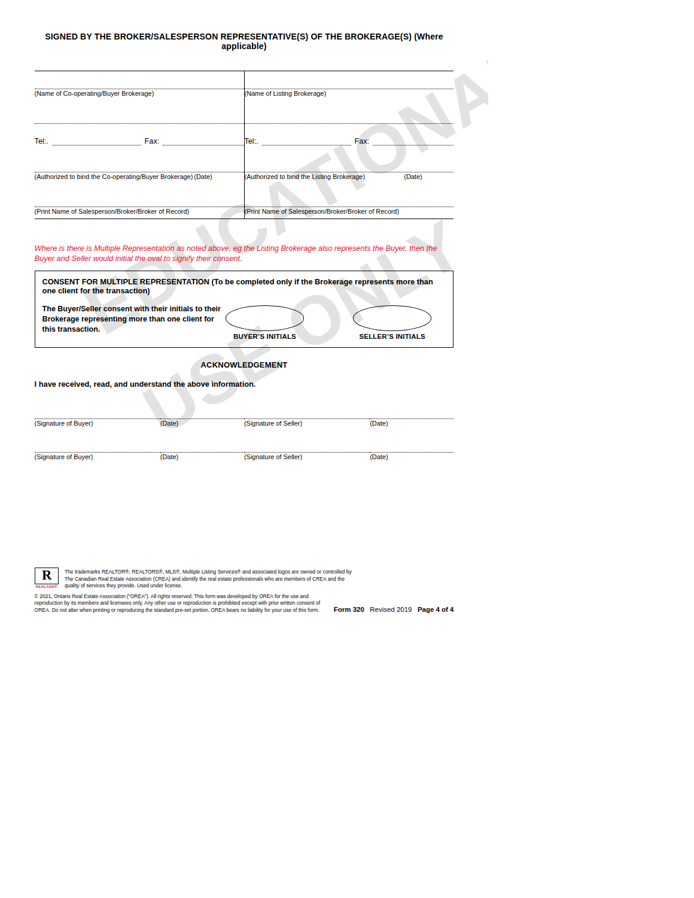EDUCATIONAL USE ONLY
SIGNED BY THE BROKER/SALESPERSON REPRESENTATIVE(S) OF THE BROKERAGE(S) (Where applicable)
| (Name of Co-operating/Buyer Brokerage) Tel:. Fax: (Authorized to bind the Co-operating/Buyer Brokerage) (Date) (Print Name of Salesperson/Broker/Broker of Record) | (Name of Listing Brokerage) Tel:. Fax: (Authorized to bind the Listing Brokerage) (Date) (Print Name of Salesperson/Broker/Broker of Record) |
Where is there is Multiple Representation as noted above, eg the Listing Brokerage also represents the Buyer, then the Buyer and Seller would initial the oval to signify their consent.
CONSENT FOR MULTIPLE REPRESENTATION (To be completed only if the Brokerage represents more than one client for the transaction)
The Buyer/Seller consent with their initials to their Brokerage representing more than one client for this transaction.
BUYER’S INITIALS
SELLER’S INITIALS
ACKNOWLEDGEMENT
I have received, read, and understand the above information.
| (Signature of Buyer) | (Date) | (Signature of Seller) | (Date) |
| (Signature of Buyer) | (Date) | (Signature of Seller) | (Date) |
R
REALTOR®
The trademarks REALTOR®, REALTORS®, MLS®, Multiple Listing Services® and associated logos are owned or controlled by
The Canadian Real Estate Association (CREA) and identify the real estate professionals who are members of CREA and the
quality of services they provide. Used under license.
© 2021, Ontario Real Estate Association (“OREA”). All rights reserved. This form was developed by OREA for the use and reproduction by its members and licensees only. Any other use or reproduction is prohibited except with prior written consent of OREA. Do not alter when printing or reproducing the standard pre-set portion. OREA bears no liability for your use of this form.
Form 320 Revised 2019 Page 4 of 4